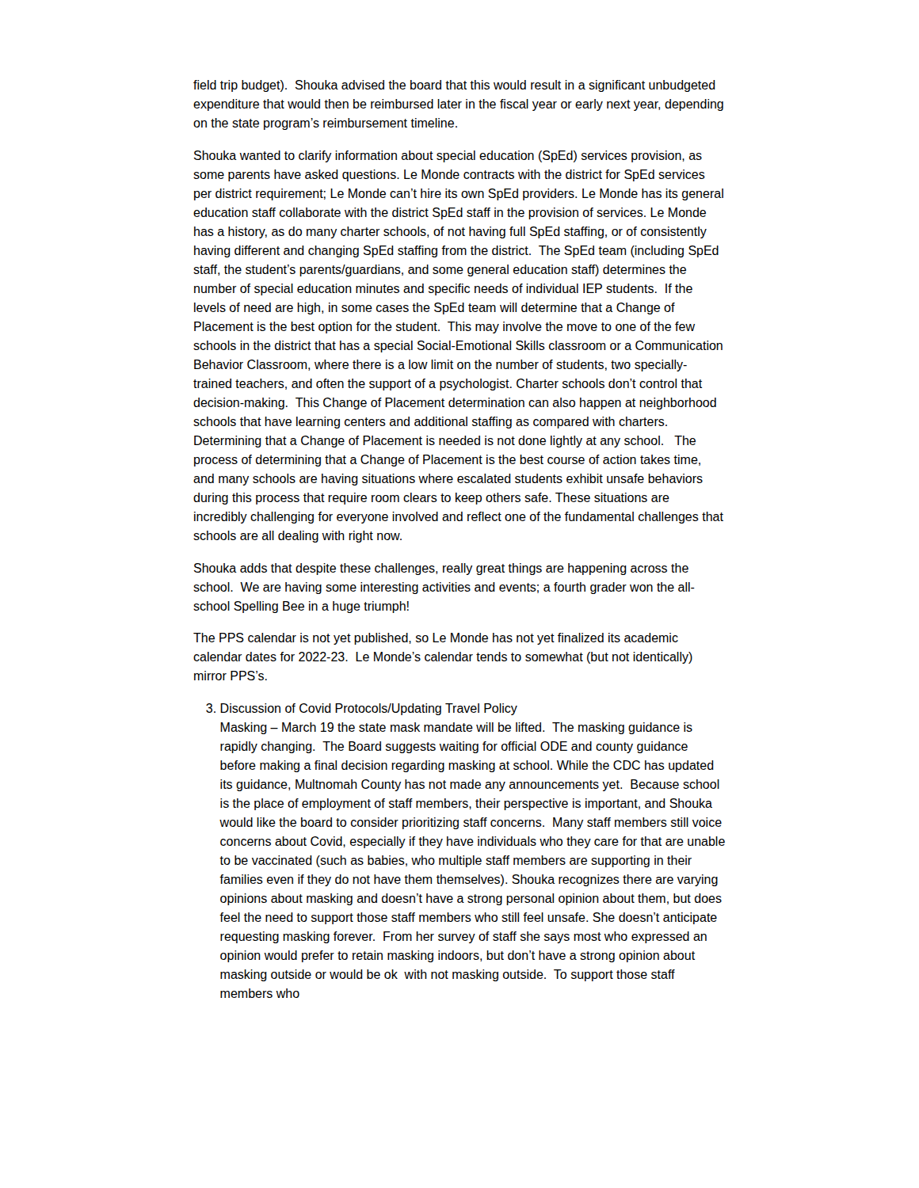field trip budget). Shouka advised the board that this would result in a significant unbudgeted expenditure that would then be reimbursed later in the fiscal year or early next year, depending on the state program’s reimbursement timeline.
Shouka wanted to clarify information about special education (SpEd) services provision, as some parents have asked questions. Le Monde contracts with the district for SpEd services per district requirement; Le Monde can’t hire its own SpEd providers. Le Monde has its general education staff collaborate with the district SpEd staff in the provision of services. Le Monde has a history, as do many charter schools, of not having full SpEd staffing, or of consistently having different and changing SpEd staffing from the district. The SpEd team (including SpEd staff, the student’s parents/guardians, and some general education staff) determines the number of special education minutes and specific needs of individual IEP students. If the levels of need are high, in some cases the SpEd team will determine that a Change of Placement is the best option for the student. This may involve the move to one of the few schools in the district that has a special Social-Emotional Skills classroom or a Communication Behavior Classroom, where there is a low limit on the number of students, two specially-trained teachers, and often the support of a psychologist. Charter schools don’t control that decision-making. This Change of Placement determination can also happen at neighborhood schools that have learning centers and additional staffing as compared with charters. Determining that a Change of Placement is needed is not done lightly at any school. The process of determining that a Change of Placement is the best course of action takes time, and many schools are having situations where escalated students exhibit unsafe behaviors during this process that require room clears to keep others safe. These situations are incredibly challenging for everyone involved and reflect one of the fundamental challenges that schools are all dealing with right now.
Shouka adds that despite these challenges, really great things are happening across the school. We are having some interesting activities and events; a fourth grader won the all-school Spelling Bee in a huge triumph!
The PPS calendar is not yet published, so Le Monde has not yet finalized its academic calendar dates for 2022-23. Le Monde’s calendar tends to somewhat (but not identically) mirror PPS’s.
Discussion of Covid Protocols/Updating Travel Policy
Masking – March 19 the state mask mandate will be lifted. The masking guidance is rapidly changing. The Board suggests waiting for official ODE and county guidance before making a final decision regarding masking at school. While the CDC has updated its guidance, Multnomah County has not made any announcements yet. Because school is the place of employment of staff members, their perspective is important, and Shouka would like the board to consider prioritizing staff concerns. Many staff members still voice concerns about Covid, especially if they have individuals who they care for that are unable to be vaccinated (such as babies, who multiple staff members are supporting in their families even if they do not have them themselves). Shouka recognizes there are varying opinions about masking and doesn’t have a strong personal opinion about them, but does feel the need to support those staff members who still feel unsafe. She doesn’t anticipate requesting masking forever. From her survey of staff she says most who expressed an opinion would prefer to retain masking indoors, but don’t have a strong opinion about masking outside or would be ok with not masking outside. To support those staff members who